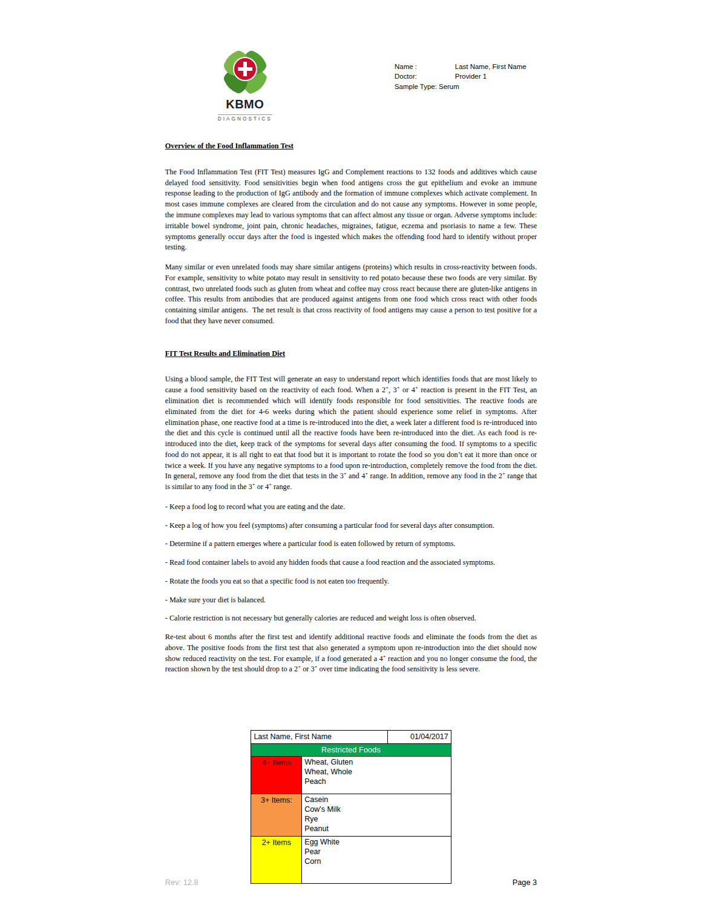KBMO
DIAGNOSTICS
| Name : | Last Name, First Name |
| Doctor: | Provider 1 |
| Sample Type: Serum |
Overview of the Food Inflammation Test
The Food Inflammation Test (FIT Test) measures IgG and Complement reactions to 132 foods and additives which cause delayed food sensitivity. Food sensitivities begin when food antigens cross the gut epithelium and evoke an immune response leading to the production of IgG antibody and the formation of immune complexes which activate complement. In most cases immune complexes are cleared from the circulation and do not cause any symptoms. However in some people, the immune complexes may lead to various symptoms that can affect almost any tissue or organ. Adverse symptoms include: irritable bowel syndrome, joint pain, chronic headaches, migraines, fatigue, eczema and psoriasis to name a few. These symptoms generally occur days after the food is ingested which makes the offending food hard to identify without proper testing.
Many similar or even unrelated foods may share similar antigens (proteins) which results in cross-reactivity between foods. For example, sensitivity to white potato may result in sensitivity to red potato because these two foods are very similar. By contrast, two unrelated foods such as gluten from wheat and coffee may cross react because there are gluten-like antigens in coffee. This results from antibodies that are produced against antigens from one food which cross react with other foods containing similar antigens. The net result is that cross reactivity of food antigens may cause a person to test positive for a food that they have never consumed.
FIT Test Results and Elimination Diet
Using a blood sample, the FIT Test will generate an easy to understand report which identifies foods that are most likely to cause a food sensitivity based on the reactivity of each food. When a 2+, 3+ or 4+ reaction is present in the FIT Test, an elimination diet is recommended which will identify foods responsible for food sensitivities. The reactive foods are eliminated from the diet for 4-6 weeks during which the patient should experience some relief in symptoms. After elimination phase, one reactive food at a time is re-introduced into the diet, a week later a different food is re-introduced into the diet and this cycle is continued until all the reactive foods have been re-introduced into the diet. As each food is re-introduced into the diet, keep track of the symptoms for several days after consuming the food. If symptoms to a specific food do not appear, it is all right to eat that food but it is important to rotate the food so you don’t eat it more than once or twice a week. If you have any negative symptoms to a food upon re-introduction, completely remove the food from the diet. In general, remove any food from the diet that tests in the 3+ and 4+ range. In addition, remove any food in the 2+ range that is similar to any food in the 3+ or 4+ range.
- Keep a food log to record what you are eating and the date.
- Keep a log of how you feel (symptoms) after consuming a particular food for several days after consumption.
- Determine if a pattern emerges where a particular food is eaten followed by return of symptoms.
- Read food container labels to avoid any hidden foods that cause a food reaction and the associated symptoms.
- Rotate the foods you eat so that a specific food is not eaten too frequently.
- Make sure your diet is balanced.
- Calorie restriction is not necessary but generally calories are reduced and weight loss is often observed.
Re-test about 6 months after the first test and identify additional reactive foods and eliminate the foods from the diet as above. The positive foods from the first test that also generated a symptom upon re-introduction into the diet should now show reduced reactivity on the test. For example, if a food generated a 4+ reaction and you no longer consume the food, the reaction shown by the test should drop to a 2+ or 3+ over time indicating the food sensitivity is less severe.
| Last Name, First Name | 01/04/2017 |
| Restricted Foods |
| 4+ Items | Wheat, Gluten Wheat, Whole Peach |
| 3+ Items: | Casein Cow's Milk Rye Peanut |
| 2+ Items | Egg White Pear Corn |
Rev: 12.8 Page 3